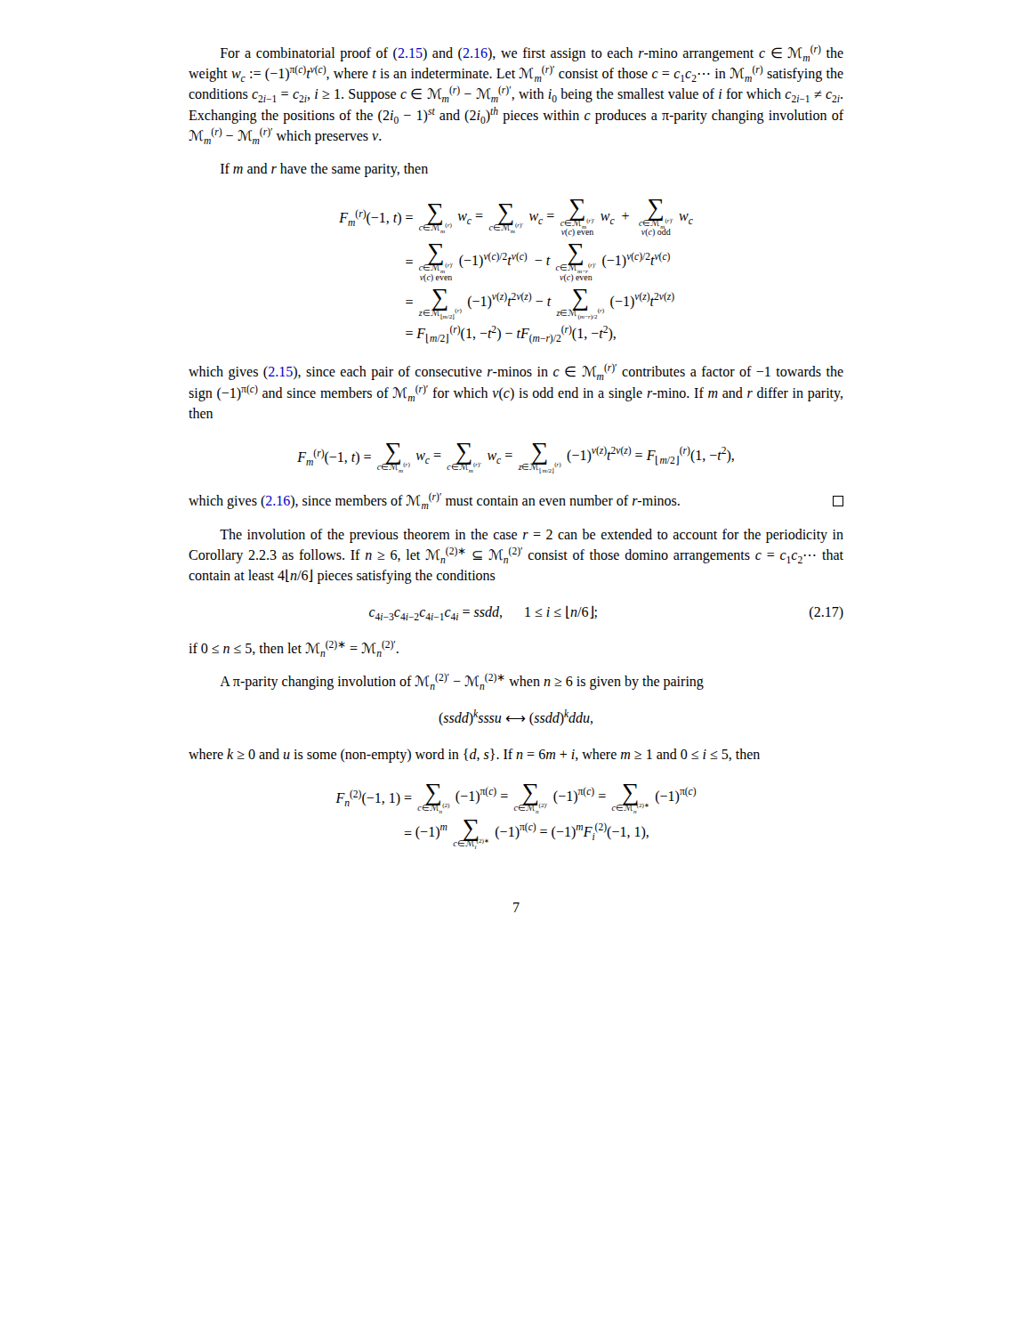For a combinatorial proof of (2.15) and (2.16), we first assign to each r-mino arrangement c ∈ ℳm(r) the weight wc := (−1)π(c)tv(c), where t is an indeterminate. Let ℳm(r)′ consist of those c = c1c2⋯ in ℳm(r) satisfying the conditions c2i−1 = c2i, i ≥ 1. Suppose c ∈ ℳm(r) − ℳm(r)′, with i0 being the smallest value of i for which c2i−1 ≠ c2i. Exchanging the positions of the (2i0 − 1)st and (2i0)th pieces within c produces a π-parity changing involution of ℳm(r) − ℳm(r)′ which preserves v.
If m and r have the same parity, then
| F m ( r ) (−1, t ) | = | ∑ c ∈ℳ m ( r ) w c = ∑ c ∈ℳ m ( r )′ w c = ∑ c ∈ℳ m ( r )′ v ( c ) even w c + ∑ c ∈ℳ m ( r )′ v ( c ) odd w c |
| | = | ∑ c ∈ℳ m ( r )′ v ( c ) even (−1) v ( c )/2 t v ( c ) − t ∑ c ∈ℳ m − r ( r )′ v ( c ) even (−1) v ( c )/2 t v ( c ) |
| | = | ∑ z ∈ℳ ⌊ m /2⌋ ( r ) (−1) v ( z ) t 2 v ( z ) − t ∑ z ∈ℳ ( m − r )/2 ( r ) (−1) v ( z ) t 2 v ( z ) |
| | = | F ⌊ m /2⌋ ( r ) (1, − t 2 ) − tF ( m − r )/2 ( r ) (1, − t 2 ), |
which gives (2.15), since each pair of consecutive r-minos in c ∈ ℳm(r)′ contributes a factor of −1 towards the sign (−1)π(c) and since members of ℳm(r)′ for which v(c) is odd end in a single r-mino. If m and r differ in parity, then
| F m ( r ) (−1, t ) | = | ∑ c ∈ℳ m ( r ) w c = ∑ c ∈ℳ m ( r )′ w c = ∑ z ∈ℳ ⌊ m /2⌋ ( r ) (−1) v ( z ) t 2 v ( z ) = F ⌊ m /2⌋ ( r ) (1, − t 2 ), |
which gives (2.16), since members of ℳm(r)′ must contain an even number of r-minos.
The involution of the previous theorem in the case r = 2 can be extended to account for the periodicity in Corollary 2.2.3 as follows. If n ≥ 6, let ℳn(2)∗ ⊆ ℳn(2)′ consist of those domino arrangements c = c1c2⋯ that contain at least 4⌊n/6⌋ pieces satisfying the conditions
c4i−3c4i−2c4i−1c4i = ssdd, 1 ≤ i ≤ ⌊n/6⌋;
(2.17)
if 0 ≤ n ≤ 5, then let ℳn(2)∗ = ℳn(2)′.
A π-parity changing involution of ℳn(2)′ − ℳn(2)∗ when n ≥ 6 is given by the pairing
(ssdd)ksssu ⟷ (ssdd)kddu,
where k ≥ 0 and u is some (non-empty) word in {d, s}. If n = 6m + i, where m ≥ 1 and 0 ≤ i ≤ 5, then
| F n (2) (−1, 1) | = | ∑ c ∈ℳ n (2) (−1) π( c ) = ∑ c ∈ℳ n (2)′ (−1) π( c ) = ∑ c ∈ℳ n (2)∗ (−1) π( c ) |
| | = | (−1) m ∑ c ∈ℳ i (2)∗ (−1) π( c ) = (−1) m F i (2) (−1, 1), |
7